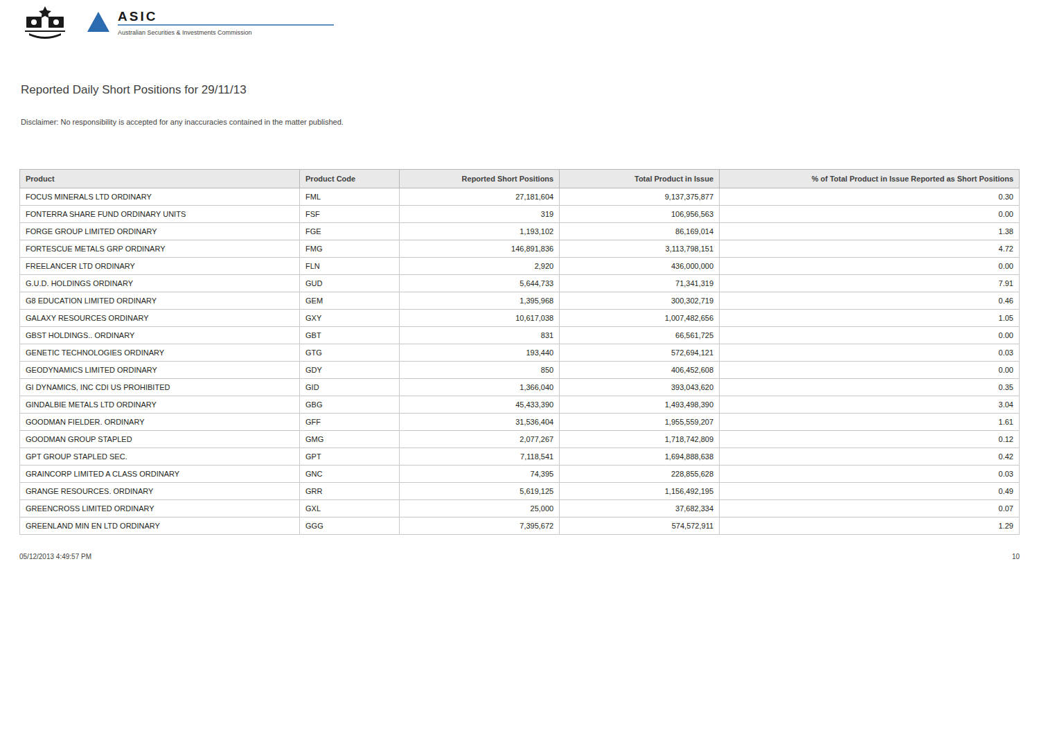ASIC Australian Securities & Investments Commission
Reported Daily Short Positions for 29/11/13
Disclaimer: No responsibility is accepted for any inaccuracies contained in the matter published.
| Product | Product Code | Reported Short Positions | Total Product in Issue | % of Total Product in Issue Reported as Short Positions |
| --- | --- | --- | --- | --- |
| FOCUS MINERALS LTD ORDINARY | FML | 27,181,604 | 9,137,375,877 | 0.30 |
| FONTERRA SHARE FUND ORDINARY UNITS | FSF | 319 | 106,956,563 | 0.00 |
| FORGE GROUP LIMITED ORDINARY | FGE | 1,193,102 | 86,169,014 | 1.38 |
| FORTESCUE METALS GRP ORDINARY | FMG | 146,891,836 | 3,113,798,151 | 4.72 |
| FREELANCER LTD ORDINARY | FLN | 2,920 | 436,000,000 | 0.00 |
| G.U.D. HOLDINGS ORDINARY | GUD | 5,644,733 | 71,341,319 | 7.91 |
| G8 EDUCATION LIMITED ORDINARY | GEM | 1,395,968 | 300,302,719 | 0.46 |
| GALAXY RESOURCES ORDINARY | GXY | 10,617,038 | 1,007,482,656 | 1.05 |
| GBST HOLDINGS.. ORDINARY | GBT | 831 | 66,561,725 | 0.00 |
| GENETIC TECHNOLOGIES ORDINARY | GTG | 193,440 | 572,694,121 | 0.03 |
| GEODYNAMICS LIMITED ORDINARY | GDY | 850 | 406,452,608 | 0.00 |
| GI DYNAMICS, INC CDI US PROHIBITED | GID | 1,366,040 | 393,043,620 | 0.35 |
| GINDALBIE METALS LTD ORDINARY | GBG | 45,433,390 | 1,493,498,390 | 3.04 |
| GOODMAN FIELDER. ORDINARY | GFF | 31,536,404 | 1,955,559,207 | 1.61 |
| GOODMAN GROUP STAPLED | GMG | 2,077,267 | 1,718,742,809 | 0.12 |
| GPT GROUP STAPLED SEC. | GPT | 7,118,541 | 1,694,888,638 | 0.42 |
| GRAINCORP LIMITED A CLASS ORDINARY | GNC | 74,395 | 228,855,628 | 0.03 |
| GRANGE RESOURCES. ORDINARY | GRR | 5,619,125 | 1,156,492,195 | 0.49 |
| GREENCROSS LIMITED ORDINARY | GXL | 25,000 | 37,682,334 | 0.07 |
| GREENLAND MIN EN LTD ORDINARY | GGG | 7,395,672 | 574,572,911 | 1.29 |
05/12/2013 4:49:57 PM 10